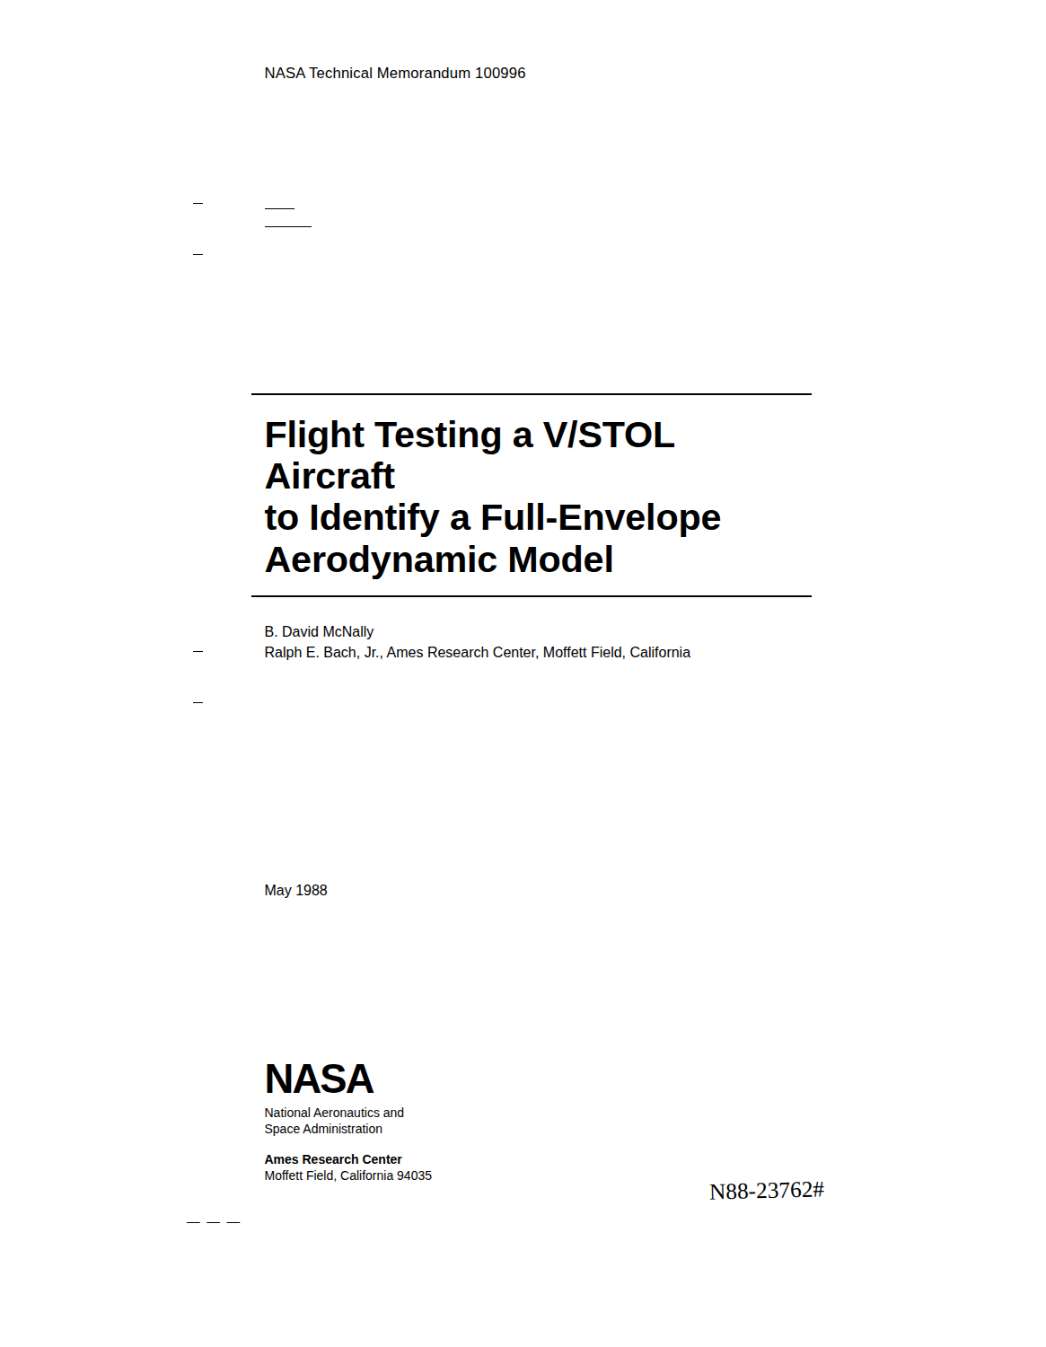NASA Technical Memorandum 100996
Flight Testing a V/STOL Aircraft
to Identify a Full-Envelope
Aerodynamic Model
B. David McNally
Ralph E. Bach, Jr., Ames Research Center, Moffett Field, California
May 1988
NASA
National Aeronautics and
Space Administration
Ames Research Center
Moffett Field, California 94035
N88-23762#
— — —